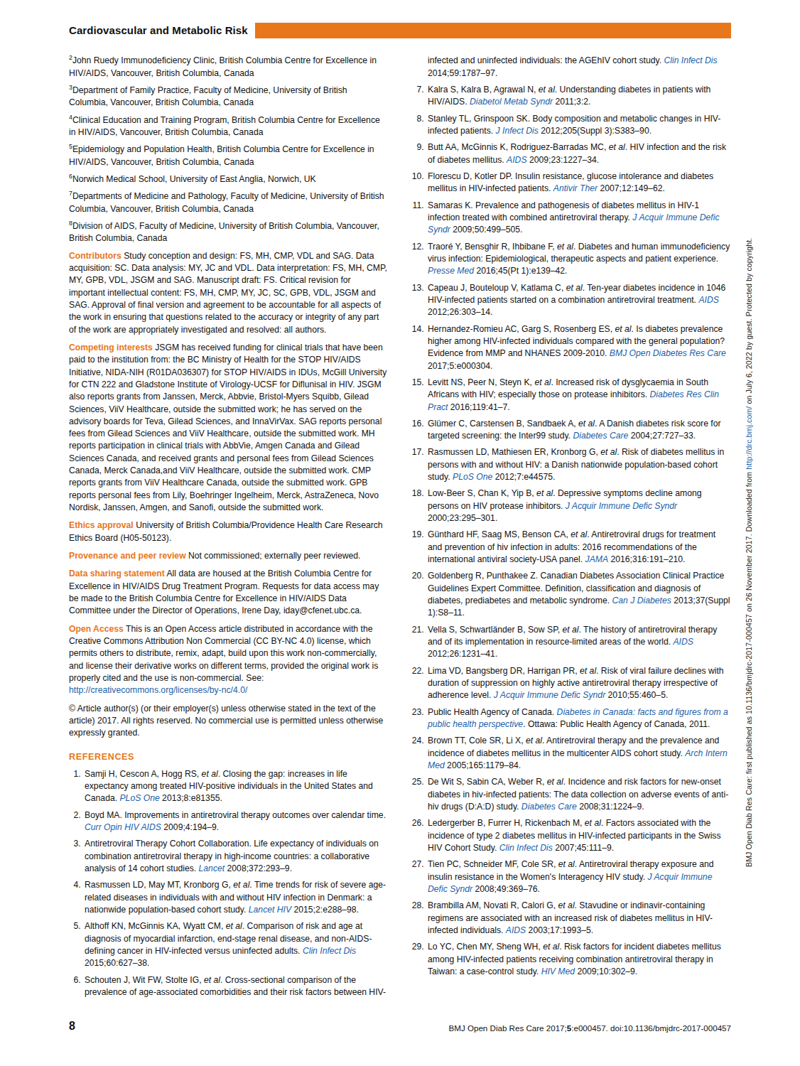Cardiovascular and Metabolic Risk
BMJ Open Diab Res Care: first published as 10.1136/bmjdrc-2017-000457 on 26 November 2017. Downloaded from http://drc.bmj.com/ on July 6, 2022 by guest. Protected by copyright.
2John Ruedy Immunodeficiency Clinic, British Columbia Centre for Excellence in HIV/AIDS, Vancouver, British Columbia, Canada
3Department of Family Practice, Faculty of Medicine, University of British Columbia, Vancouver, British Columbia, Canada
4Clinical Education and Training Program, British Columbia Centre for Excellence in HIV/AIDS, Vancouver, British Columbia, Canada
5Epidemiology and Population Health, British Columbia Centre for Excellence in HIV/AIDS, Vancouver, British Columbia, Canada
6Norwich Medical School, University of East Anglia, Norwich, UK
7Departments of Medicine and Pathology, Faculty of Medicine, University of British Columbia, Vancouver, British Columbia, Canada
8Division of AIDS, Faculty of Medicine, University of British Columbia, Vancouver, British Columbia, Canada
Contributors Study conception and design: FS, MH, CMP, VDL and SAG. Data acquisition: SC. Data analysis: MY, JC and VDL. Data interpretation: FS, MH, CMP, MY, GPB, VDL, JSGM and SAG. Manuscript draft: FS. Critical revision for important intellectual content: FS, MH, CMP, MY, JC, SC, GPB, VDL, JSGM and SAG. Approval of final version and agreement to be accountable for all aspects of the work in ensuring that questions related to the accuracy or integrity of any part of the work are appropriately investigated and resolved: all authors.
Competing interests JSGM has received funding for clinical trials that have been paid to the institution from: the BC Ministry of Health for the STOP HIV/AIDS Initiative, NIDA-NIH (R01DA036307) for STOP HIV/AIDS in IDUs, McGill University for CTN 222 and Gladstone Institute of Virology-UCSF for Diflunisal in HIV. JSGM also reports grants from Janssen, Merck, Abbvie, Bristol-Myers Squibb, Gilead Sciences, ViiV Healthcare, outside the submitted work; he has served on the advisory boards for Teva, Gilead Sciences, and InnaVirVax. SAG reports personal fees from Gilead Sciences and ViiV Healthcare, outside the submitted work. MH reports participation in clinical trials with AbbVie, Amgen Canada and Gilead Sciences Canada, and received grants and personal fees from Gilead Sciences Canada, Merck Canada,and ViiV Healthcare, outside the submitted work. CMP reports grants from ViiV Healthcare Canada, outside the submitted work. GPB reports personal fees from Lily, Boehringer Ingelheim, Merck, AstraZeneca, Novo Nordisk, Janssen, Amgen, and Sanofi, outside the submitted work.
Ethics approval University of British Columbia/Providence Health Care Research Ethics Board (H05-50123).
Provenance and peer review Not commissioned; externally peer reviewed.
Data sharing statement All data are housed at the British Columbia Centre for Excellence in HIV/AIDS Drug Treatment Program. Requests for data access may be made to the British Columbia Centre for Excellence in HIV/AIDS Data Committee under the Director of Operations, Irene Day, iday@cfenet.ubc.ca.
Open Access This is an Open Access article distributed in accordance with the Creative Commons Attribution Non Commercial (CC BY-NC 4.0) license, which permits others to distribute, remix, adapt, build upon this work non-commercially, and license their derivative works on different terms, provided the original work is properly cited and the use is non-commercial. See: http://creativecommons.org/licenses/by-nc/4.0/
© Article author(s) (or their employer(s) unless otherwise stated in the text of the article) 2017. All rights reserved. No commercial use is permitted unless otherwise expressly granted.
References
Samji H, Cescon A, Hogg RS, et al. Closing the gap: increases in life expectancy among treated HIV-positive individuals in the United States and Canada. PLoS One 2013;8:e81355.
Boyd MA. Improvements in antiretroviral therapy outcomes over calendar time. Curr Opin HIV AIDS 2009;4:194–9.
Antiretroviral Therapy Cohort Collaboration. Life expectancy of individuals on combination antiretroviral therapy in high-income countries: a collaborative analysis of 14 cohort studies. Lancet 2008;372:293–9.
Rasmussen LD, May MT, Kronborg G, et al. Time trends for risk of severe age-related diseases in individuals with and without HIV infection in Denmark: a nationwide population-based cohort study. Lancet HIV 2015;2:e288–98.
Althoff KN, McGinnis KA, Wyatt CM, et al. Comparison of risk and age at diagnosis of myocardial infarction, end-stage renal disease, and non-AIDS-defining cancer in HIV-infected versus uninfected adults. Clin Infect Dis 2015;60:627–38.
Schouten J, Wit FW, Stolte IG, et al. Cross-sectional comparison of the prevalence of age-associated comorbidities and their risk factors between HIV-infected and uninfected individuals: the AGEhIV cohort study. Clin Infect Dis 2014;59:1787–97.
Kalra S, Kalra B, Agrawal N, et al. Understanding diabetes in patients with HIV/AIDS. Diabetol Metab Syndr 2011;3:2.
Stanley TL, Grinspoon SK. Body composition and metabolic changes in HIV-infected patients. J Infect Dis 2012;205(Suppl 3):S383–90.
Butt AA, McGinnis K, Rodriguez-Barradas MC, et al. HIV infection and the risk of diabetes mellitus. AIDS 2009;23:1227–34.
Florescu D, Kotler DP. Insulin resistance, glucose intolerance and diabetes mellitus in HIV-infected patients. Antivir Ther 2007;12:149–62.
Samaras K. Prevalence and pathogenesis of diabetes mellitus in HIV-1 infection treated with combined antiretroviral therapy. J Acquir Immune Defic Syndr 2009;50:499–505.
Traoré Y, Bensghir R, Ihbibane F, et al. Diabetes and human immunodeficiency virus infection: Epidemiological, therapeutic aspects and patient experience. Presse Med 2016;45(Pt 1):e139–42.
Capeau J, Bouteloup V, Katlama C, et al. Ten-year diabetes incidence in 1046 HIV-infected patients started on a combination antiretroviral treatment. AIDS 2012;26:303–14.
Hernandez-Romieu AC, Garg S, Rosenberg ES, et al. Is diabetes prevalence higher among HIV-infected individuals compared with the general population? Evidence from MMP and NHANES 2009-2010. BMJ Open Diabetes Res Care 2017;5:e000304.
Levitt NS, Peer N, Steyn K, et al. Increased risk of dysglycaemia in South Africans with HIV; especially those on protease inhibitors. Diabetes Res Clin Pract 2016;119:41–7.
Glümer C, Carstensen B, Sandbaek A, et al. A Danish diabetes risk score for targeted screening: the Inter99 study. Diabetes Care 2004;27:727–33.
Rasmussen LD, Mathiesen ER, Kronborg G, et al. Risk of diabetes mellitus in persons with and without HIV: a Danish nationwide population-based cohort study. PLoS One 2012;7:e44575.
Low-Beer S, Chan K, Yip B, et al. Depressive symptoms decline among persons on HIV protease inhibitors. J Acquir Immune Defic Syndr 2000;23:295–301.
Günthard HF, Saag MS, Benson CA, et al. Antiretroviral drugs for treatment and prevention of hiv infection in adults: 2016 recommendations of the international antiviral society-USA panel. JAMA 2016;316:191–210.
Goldenberg R, Punthakee Z. Canadian Diabetes Association Clinical Practice Guidelines Expert Committee. Definition, classification and diagnosis of diabetes, prediabetes and metabolic syndrome. Can J Diabetes 2013;37(Suppl 1):S8–11.
Vella S, Schwartländer B, Sow SP, et al. The history of antiretroviral therapy and of its implementation in resource-limited areas of the world. AIDS 2012;26:1231–41.
Lima VD, Bangsberg DR, Harrigan PR, et al. Risk of viral failure declines with duration of suppression on highly active antiretroviral therapy irrespective of adherence level. J Acquir Immune Defic Syndr 2010;55:460–5.
Public Health Agency of Canada. Diabetes in Canada: facts and figures from a public health perspective. Ottawa: Public Health Agency of Canada, 2011.
Brown TT, Cole SR, Li X, et al. Antiretroviral therapy and the prevalence and incidence of diabetes mellitus in the multicenter AIDS cohort study. Arch Intern Med 2005;165:1179–84.
De Wit S, Sabin CA, Weber R, et al. Incidence and risk factors for new-onset diabetes in hiv-infected patients: The data collection on adverse events of anti-hiv drugs (D:A:D) study. Diabetes Care 2008;31:1224–9.
Ledergerber B, Furrer H, Rickenbach M, et al. Factors associated with the incidence of type 2 diabetes mellitus in HIV-infected participants in the Swiss HIV Cohort Study. Clin Infect Dis 2007;45:111–9.
Tien PC, Schneider MF, Cole SR, et al. Antiretroviral therapy exposure and insulin resistance in the Women's Interagency HIV study. J Acquir Immune Defic Syndr 2008;49:369–76.
Brambilla AM, Novati R, Calori G, et al. Stavudine or indinavir-containing regimens are associated with an increased risk of diabetes mellitus in HIV-infected individuals. AIDS 2003;17:1993–5.
Lo YC, Chen MY, Sheng WH, et al. Risk factors for incident diabetes mellitus among HIV-infected patients receiving combination antiretroviral therapy in Taiwan: a case-control study. HIV Med 2009;10:302–9.
8
BMJ Open Diab Res Care 2017;5:e000457. doi:10.1136/bmjdrc-2017-000457